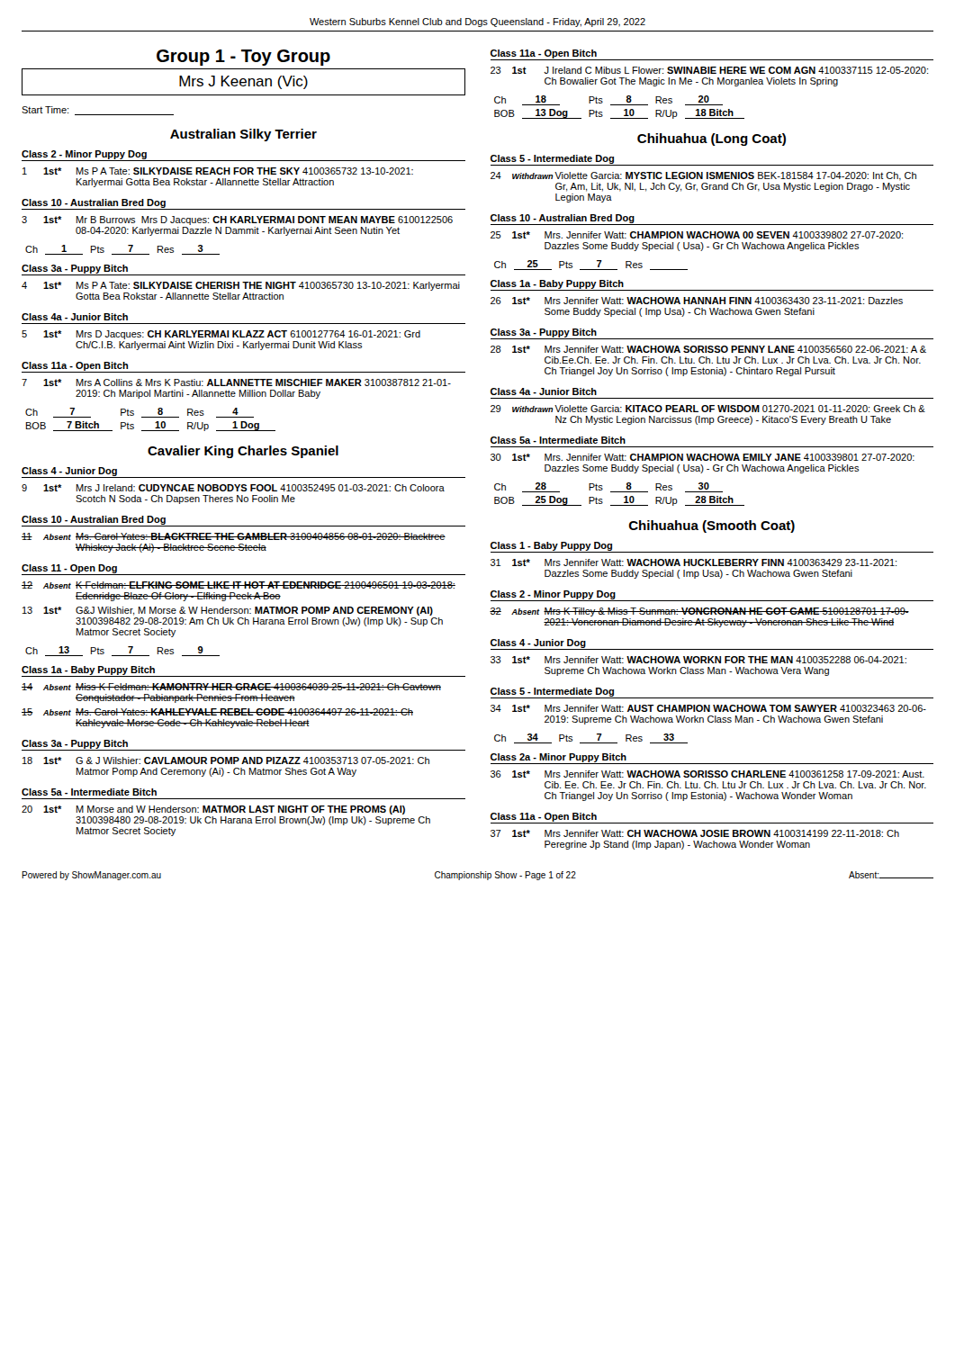Western Suburbs Kennel Club and Dogs Queensland - Friday, April 29, 2022
Group 1 - Toy Group
Mrs J Keenan (Vic)
Start Time:
Australian Silky Terrier
Class 2 - Minor Puppy Dog
| 1 | 1st* | Ms P A Tate: SILKYDAISE REACH FOR THE SKY 4100365732 13-10-2021: Karlyermai Gotta Bea Rokstar - Allannette Stellar Attraction |
Class 10 - Australian Bred Dog
| 3 | 1st* | Mr B Burrows Mrs D Jacques: CH KARLYERMAI DONT MEAN MAYBE 6100122506 08-04-2020: Karlyermai Dazzle N Dammit - Karlyernai Aint Seen Nutin Yet |
| Ch | 1 | Pts | 7 | Res | 3 |
Class 3a - Puppy Bitch
| 4 | 1st* | Ms P A Tate: SILKYDAISE CHERISH THE NIGHT 4100365730 13-10-2021: Karlyermai Gotta Bea Rokstar - Allannette Stellar Attraction |
Class 4a - Junior Bitch
| 5 | 1st* | Mrs D Jacques: CH KARLYERMAI KLAZZ ACT 6100127764 16-01-2021: Grd Ch/C.I.B. Karlyermai Aint Wizlin Dixi - Karlyermai Dunit Wid Klass |
Class 11a - Open Bitch
| 7 | 1st* | Mrs A Collins & Mrs K Pastiu: ALLANNETTE MISCHIEF MAKER 3100387812 21-01-2019: Ch Maripol Martini - Allannette Million Dollar Baby |
| Ch | 7 | Pts | 8 | Res | 4 |
| BOB | 7 Bitch | Pts | 10 | R/Up | 1 Dog |
Cavalier King Charles Spaniel
Class 4 - Junior Dog
| 9 | 1st* | Mrs J Ireland: CUDYNCAE NOBODYS FOOL 4100352495 01-03-2021: Ch Coloora Scotch N Soda - Ch Dapsen Theres No Foolin Me |
Class 10 - Australian Bred Dog
| 11 | Absent | Ms. Carol Yates: BLACKTREE THE GAMBLER 3100404856 08-01-2020: Blacktree Whiskey Jack (Ai) - Blacktree Scene Steela |
Class 11 - Open Dog
| 12 | Absent | K Feldman: ELFKING SOME LIKE IT HOT AT EDENRIDGE 2100496501 19-03-2018: Edenridge Blaze Of Glory - Elfking Peek A Boo |
| 13 | 1st* | G&J Wilshier, M Morse & W Henderson: MATMOR POMP AND CEREMONY (AI) 3100398482 29-08-2019: Am Ch Uk Ch Harana Errol Brown (Jw) (Imp Uk) - Sup Ch Matmor Secret Society |
| Ch | 13 | Pts | 7 | Res | 9 |
Class 1a - Baby Puppy Bitch
| 14 | Absent | Miss K Feldman: KAMONTRY HER GRACE 4100364039 25-11-2021: Ch Cavtown Conquistador - Pabianpark Pennies From Heaven |
| 15 | Absent | Ms. Carol Yates: KAHLEYVALE REBEL CODE 4100364497 26-11-2021: Ch Kahleyvale Morse Code - Ch Kahleyvale Rebel Heart |
Class 3a - Puppy Bitch
| 18 | 1st* | G & J Wilshier: CAVLAMOUR POMP AND PIZAZZ 4100353713 07-05-2021: Ch Matmor Pomp And Ceremony (Ai) - Ch Matmor Shes Got A Way |
Class 5a - Intermediate Bitch
| 20 | 1st* | M Morse and W Henderson: MATMOR LAST NIGHT OF THE PROMS (AI) 3100398480 29-08-2019: Uk Ch Harana Errol Brown(Jw) (Imp Uk) - Supreme Ch Matmor Secret Society |
Class 11a - Open Bitch
| 23 | 1st | J Ireland C Mibus L Flower: SWINABIE HERE WE COM AGN 4100337115 12-05-2020: Ch Bowalier Got The Magic In Me - Ch Morganlea Violets In Spring |
| Ch | 18 | Pts | 8 | Res | 20 |
| BOB | 13 Dog | Pts | 10 | R/Up | 18 Bitch |
Chihuahua (Long Coat)
Class 5 - Intermediate Dog
| 24 | Withdrawn | Violette Garcia: MYSTIC LEGION ISMENIOS BEK-181584 17-04-2020: Int Ch, Ch Gr, Am, Lit, Uk, Nl, L, Jch Cy, Gr, Grand Ch Gr, Usa Mystic Legion Drago - Mystic Legion Maya |
Class 10 - Australian Bred Dog
| 25 | 1st* | Mrs. Jennifer Watt: CHAMPION WACHOWA 00 SEVEN 4100339802 27-07-2020: Dazzles Some Buddy Special ( Usa) - Gr Ch Wachowa Angelica Pickles |
| Ch | 25 | Pts | 7 | Res | |
Class 1a - Baby Puppy Bitch
| 26 | 1st* | Mrs Jennifer Watt: WACHOWA HANNAH FINN 4100363430 23-11-2021: Dazzles Some Buddy Special ( Imp Usa) - Ch Wachowa Gwen Stefani |
Class 3a - Puppy Bitch
| 28 | 1st* | Mrs Jennifer Watt: WACHOWA SORISSO PENNY LANE 4100356560 22-06-2021: A & Cib.Ee.Ch. Ee. Jr Ch. Fin. Ch. Ltu. Ch. Ltu Jr Ch. Lux . Jr Ch Lva. Ch. Lva. Jr Ch. Nor. Ch Triangel Joy Un Sorriso ( Imp Estonia) - Chintaro Regal Pursuit |
Class 4a - Junior Bitch
| 29 | Withdrawn | Violette Garcia: KITACO PEARL OF WISDOM 01270-2021 01-11-2020: Greek Ch & Nz Ch Mystic Legion Narcissus (Imp Greece) - Kitaco'S Every Breath U Take |
Class 5a - Intermediate Bitch
| 30 | 1st* | Mrs. Jennifer Watt: CHAMPION WACHOWA EMILY JANE 4100339801 27-07-2020: Dazzles Some Buddy Special ( Usa) - Gr Ch Wachowa Angelica Pickles |
| Ch | 28 | Pts | 8 | Res | 30 |
| BOB | 25 Dog | Pts | 10 | R/Up | 28 Bitch |
Chihuahua (Smooth Coat)
Class 1 - Baby Puppy Dog
| 31 | 1st* | Mrs Jennifer Watt: WACHOWA HUCKLEBERRY FINN 4100363429 23-11-2021: Dazzles Some Buddy Special ( Imp Usa) - Ch Wachowa Gwen Stefani |
Class 2 - Minor Puppy Dog
| 32 | Absent | Mrs K Tilley & Miss T Sunman: VONCRONAN HE GOT GAME 5100128701 17-09-2021: Voncronan Diamond Desire At Skyeway - Voncronan Shes Like The Wind |
Class 4 - Junior Dog
| 33 | 1st* | Mrs Jennifer Watt: WACHOWA WORKN FOR THE MAN 4100352288 06-04-2021: Supreme Ch Wachowa Workn Class Man - Wachowa Vera Wang |
Class 5 - Intermediate Dog
| 34 | 1st* | Mrs Jennifer Watt: AUST CHAMPION WACHOWA TOM SAWYER 4100323463 20-06-2019: Supreme Ch Wachowa Workn Class Man - Ch Wachowa Gwen Stefani |
| Ch | 34 | Pts | 7 | Res | 33 |
Class 2a - Minor Puppy Bitch
| 36 | 1st* | Mrs Jennifer Watt: WACHOWA SORISSO CHARLENE 4100361258 17-09-2021: Aust. Cib. Ee. Ch. Ee. Jr Ch. Fin. Ch. Ltu. Ch. Ltu Jr Ch. Lux . Jr Ch Lva. Ch. Lva. Jr Ch. Nor. Ch Triangel Joy Un Sorriso ( Imp Estonia) - Wachowa Wonder Woman |
Class 11a - Open Bitch
| 37 | 1st* | Mrs Jennifer Watt: CH WACHOWA JOSIE BROWN 4100314199 22-11-2018: Ch Peregrine Jp Stand (Imp Japan) - Wachowa Wonder Woman |
Powered by ShowManager.com.au
Championship Show - Page 1 of 22
Absent: